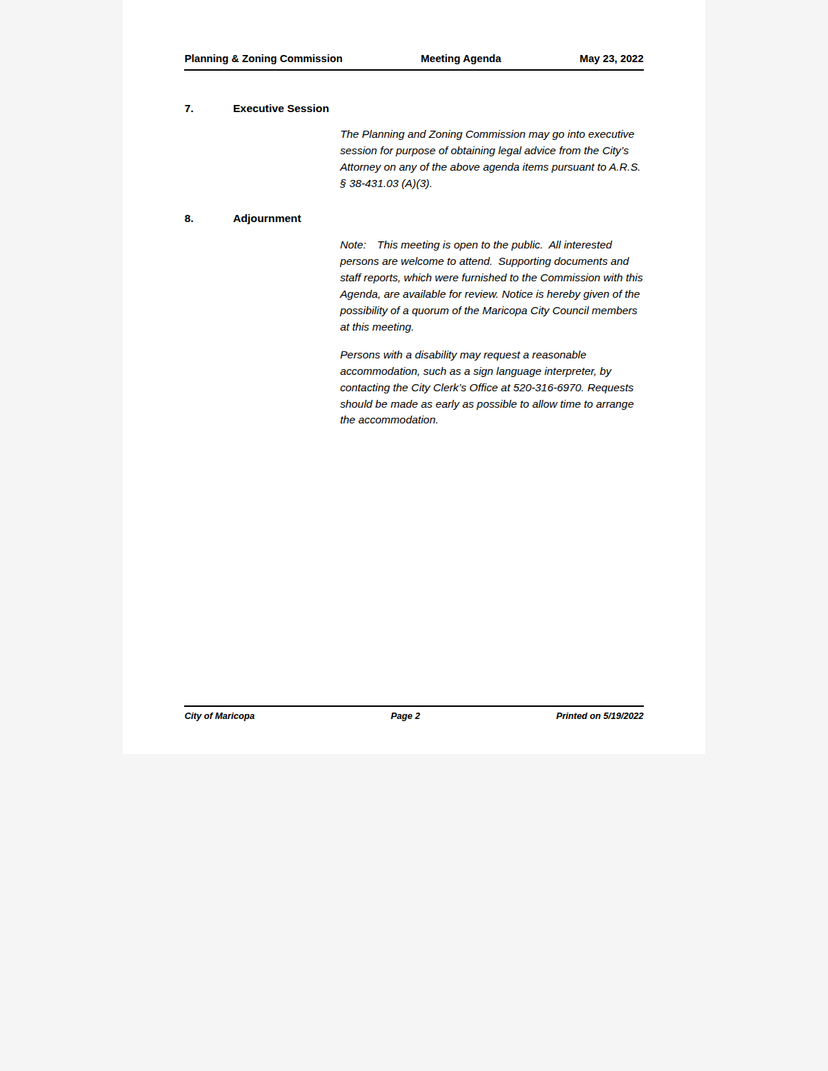Planning & Zoning Commission
Meeting Agenda
May 23, 2022
7. Executive Session
The Planning and Zoning Commission may go into executive session for purpose of obtaining legal advice from the City’s Attorney on any of the above agenda items pursuant to A.R.S. § 38-431.03 (A)(3).
8. Adjournment
Note: This meeting is open to the public. All interested persons are welcome to attend. Supporting documents and staff reports, which were furnished to the Commission with this Agenda, are available for review. Notice is hereby given of the possibility of a quorum of the Maricopa City Council members at this meeting.
Persons with a disability may request a reasonable accommodation, such as a sign language interpreter, by contacting the City Clerk’s Office at 520-316-6970. Requests should be made as early as possible to allow time to arrange the accommodation.
City of Maricopa
Page 2
Printed on 5/19/2022